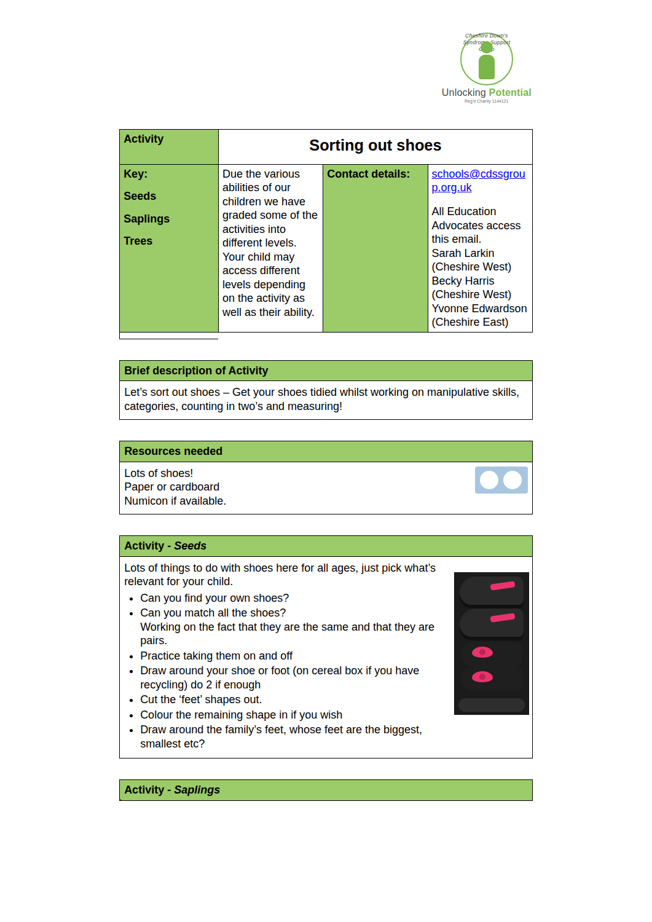Cheshire Down's Syndrome Support Group
Unlocking Potential
Reg'd Charity 1144121
| Activity | Sorting out shoes |
| Key: Seeds Saplings Trees | Due the various abilities of our children we have graded some of the activities into different levels. Your child may access different levels depending on the activity as well as their ability. | Contact details: | schools@cdssgroup.org.uk All Education Advocates access this email. Sarah Larkin (Cheshire West) Becky Harris (Cheshire West) Yvonne Edwardson (Cheshire East) |
| Brief description of Activity |
| Let’s sort out shoes – Get your shoes tidied whilst working on manipulative skills, categories, counting in two’s and measuring! |
| Resources needed |
| Lots of shoes! Paper or cardboard Numicon if available. |
| Activity - Seeds |
| Lots of things to do with shoes here for all ages, just pick what’s relevant for your child. Can you find your own shoes? Can you match all the shoes? Working on the fact that they are the same and that they are pairs. Practice taking them on and off Draw around your shoe or foot (on cereal box if you have recycling) do 2 if enough Cut the ‘feet’ shapes out. Colour the remaining shape in if you wish Draw around the family’s feet, whose feet are the biggest, smallest etc? |
| Activity - Saplings |
`